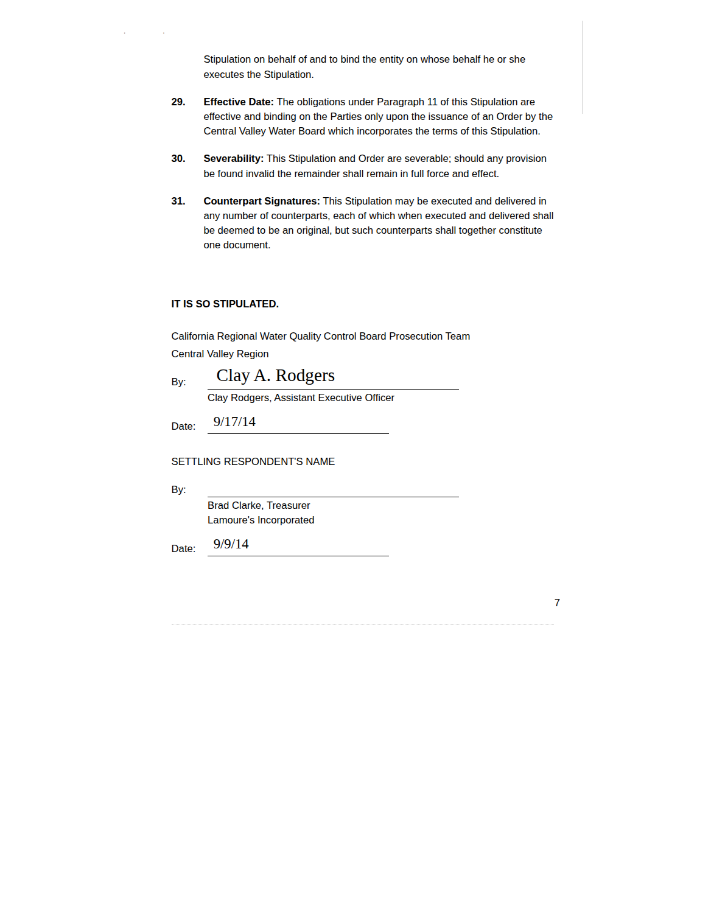. .
Stipulation on behalf of and to bind the entity on whose behalf he or she executes the Stipulation.
29.
Effective Date: The obligations under Paragraph 11 of this Stipulation are effective and binding on the Parties only upon the issuance of an Order by the Central Valley Water Board which incorporates the terms of this Stipulation.
30.
Severability: This Stipulation and Order are severable; should any provision be found invalid the remainder shall remain in full force and effect.
31.
Counterpart Signatures: This Stipulation may be executed and delivered in any number of counterparts, each of which when executed and delivered shall be deemed to be an original, but such counterparts shall together constitute one document.
IT IS SO STIPULATED.
California Regional Water Quality Control Board Prosecution Team
Central Valley Region
By:
Clay A. Rodgers
Clay Rodgers, Assistant Executive Officer
Date:
9/17/14
SETTLING RESPONDENT'S NAME
By:
Brad Clarke, Treasurer
Lamoure's Incorporated
Date:
9/9/14
7